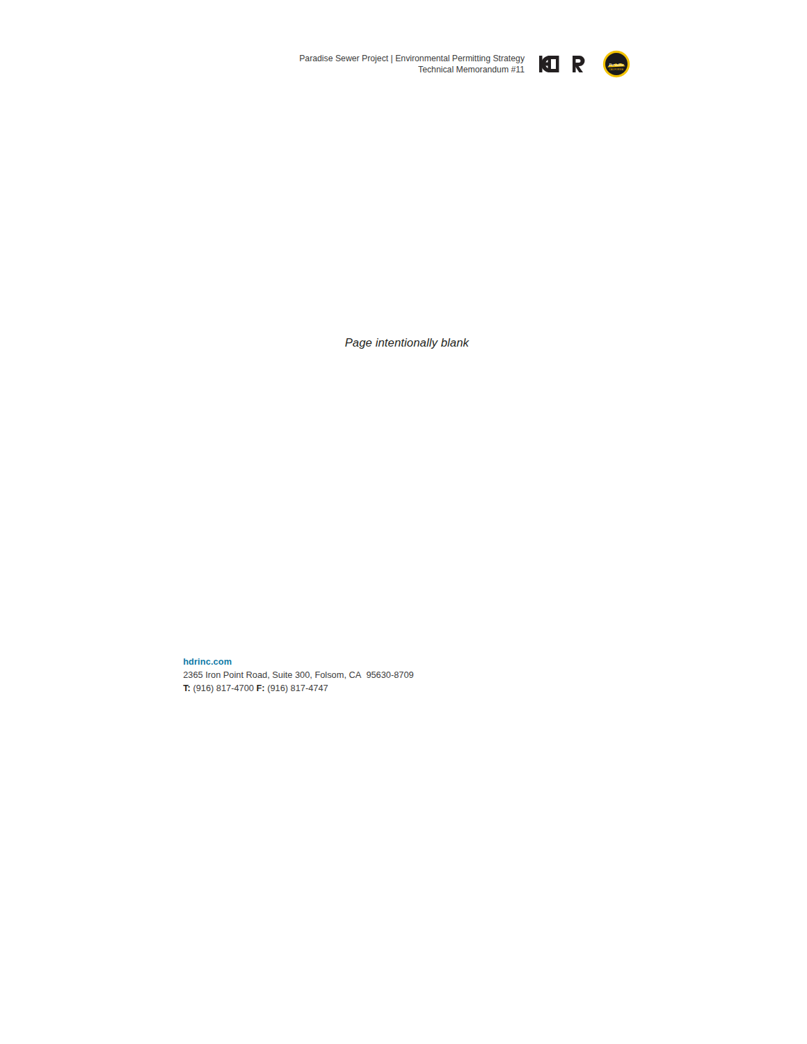Paradise Sewer Project | Environmental Permitting Strategy
Technical Memorandum #11
Paradise CALIFORNIA
Page intentionally blank
hdrinc.com
2365 Iron Point Road, Suite 300, Folsom, CA 95630-8709
T: (916) 817-4700 F: (916) 817-4747